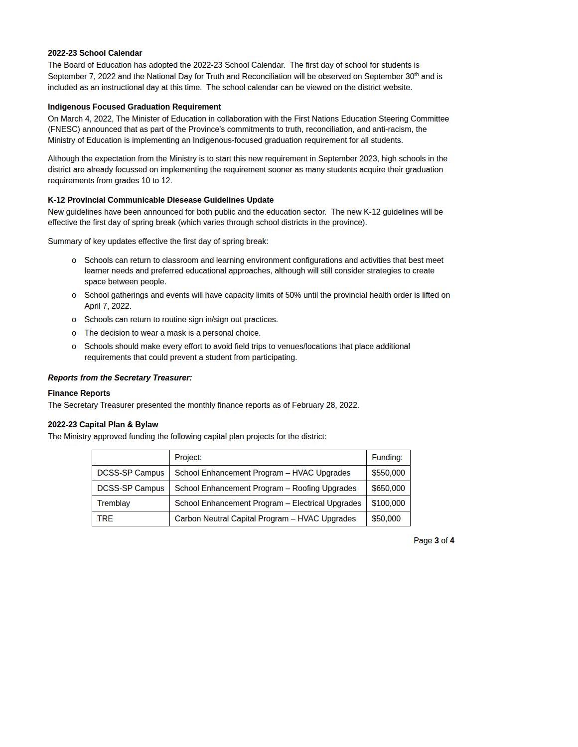2022-23 School Calendar
The Board of Education has adopted the 2022-23 School Calendar. The first day of school for students is September 7, 2022 and the National Day for Truth and Reconciliation will be observed on September 30th and is included as an instructional day at this time. The school calendar can be viewed on the district website.
Indigenous Focused Graduation Requirement
On March 4, 2022, The Minister of Education in collaboration with the First Nations Education Steering Committee (FNESC) announced that as part of the Province's commitments to truth, reconciliation, and anti-racism, the Ministry of Education is implementing an Indigenous-focused graduation requirement for all students.
Although the expectation from the Ministry is to start this new requirement in September 2023, high schools in the district are already focussed on implementing the requirement sooner as many students acquire their graduation requirements from grades 10 to 12.
K-12 Provincial Communicable Diesease Guidelines Update
New guidelines have been announced for both public and the education sector. The new K-12 guidelines will be effective the first day of spring break (which varies through school districts in the province).
Summary of key updates effective the first day of spring break:
Schools can return to classroom and learning environment configurations and activities that best meet learner needs and preferred educational approaches, although will still consider strategies to create space between people.
School gatherings and events will have capacity limits of 50% until the provincial health order is lifted on April 7, 2022.
Schools can return to routine sign in/sign out practices.
The decision to wear a mask is a personal choice.
Schools should make every effort to avoid field trips to venues/locations that place additional requirements that could prevent a student from participating.
Reports from the Secretary Treasurer:
Finance Reports
The Secretary Treasurer presented the monthly finance reports as of February 28, 2022.
2022-23 Capital Plan & Bylaw
The Ministry approved funding the following capital plan projects for the district:
| | Project: | Funding: |
| --- | --- | --- |
| DCSS-SP Campus | School Enhancement Program – HVAC Upgrades | $550,000 |
| DCSS-SP Campus | School Enhancement Program – Roofing Upgrades | $650,000 |
| Tremblay | School Enhancement Program – Electrical Upgrades | $100,000 |
| TRE | Carbon Neutral Capital Program – HVAC Upgrades | $50,000 |
Page 3 of 4